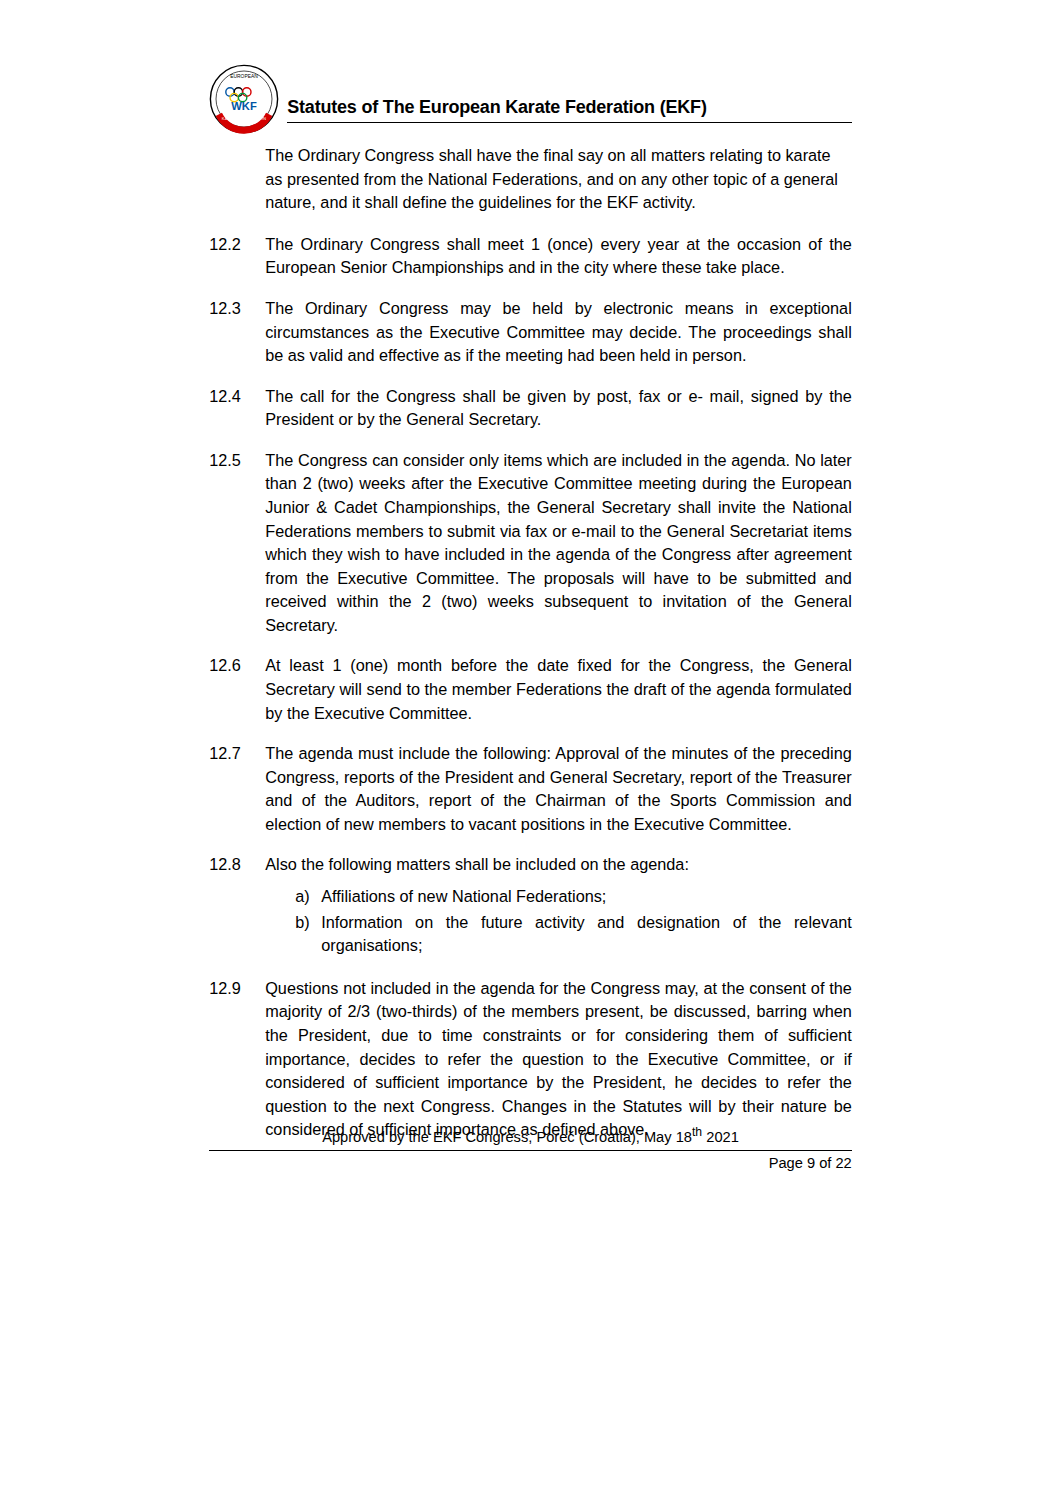EUROPEAN WKF KARATE FEDERATION
Statutes of The European Karate Federation (EKF)
The Ordinary Congress shall have the final say on all matters relating to karate as presented from the National Federations, and on any other topic of a general nature, and it shall define the guidelines for the EKF activity.
12.2
The Ordinary Congress shall meet 1 (once) every year at the occasion of the European Senior Championships and in the city where these take place.
12.3
The Ordinary Congress may be held by electronic means in exceptional circumstances as the Executive Committee may decide. The proceedings shall be as valid and effective as if the meeting had been held in person.
12.4
The call for the Congress shall be given by post, fax or e- mail, signed by the President or by the General Secretary.
12.5
The Congress can consider only items which are included in the agenda. No later than 2 (two) weeks after the Executive Committee meeting during the European Junior & Cadet Championships, the General Secretary shall invite the National Federations members to submit via fax or e-mail to the General Secretariat items which they wish to have included in the agenda of the Congress after agreement from the Executive Committee. The proposals will have to be submitted and received within the 2 (two) weeks subsequent to invitation of the General Secretary.
12.6
At least 1 (one) month before the date fixed for the Congress, the General Secretary will send to the member Federations the draft of the agenda formulated by the Executive Committee.
12.7
The agenda must include the following: Approval of the minutes of the preceding Congress, reports of the President and General Secretary, report of the Treasurer and of the Auditors, report of the Chairman of the Sports Commission and election of new members to vacant positions in the Executive Committee.
12.8
Also the following matters shall be included on the agenda:
a) Affiliations of new National Federations;
b) Information on the future activity and designation of the relevant organisations;
12.9
Questions not included in the agenda for the Congress may, at the consent of the majority of 2/3 (two-thirds) of the members present, be discussed, barring when the President, due to time constraints or for considering them of sufficient importance, decides to refer the question to the Executive Committee, or if considered of sufficient importance by the President, he decides to refer the question to the next Congress. Changes in the Statutes will by their nature be considered of sufficient importance as defined above.
Approved by the EKF Congress, Poreč (Croatia), May 18th 2021
Page 9 of 22